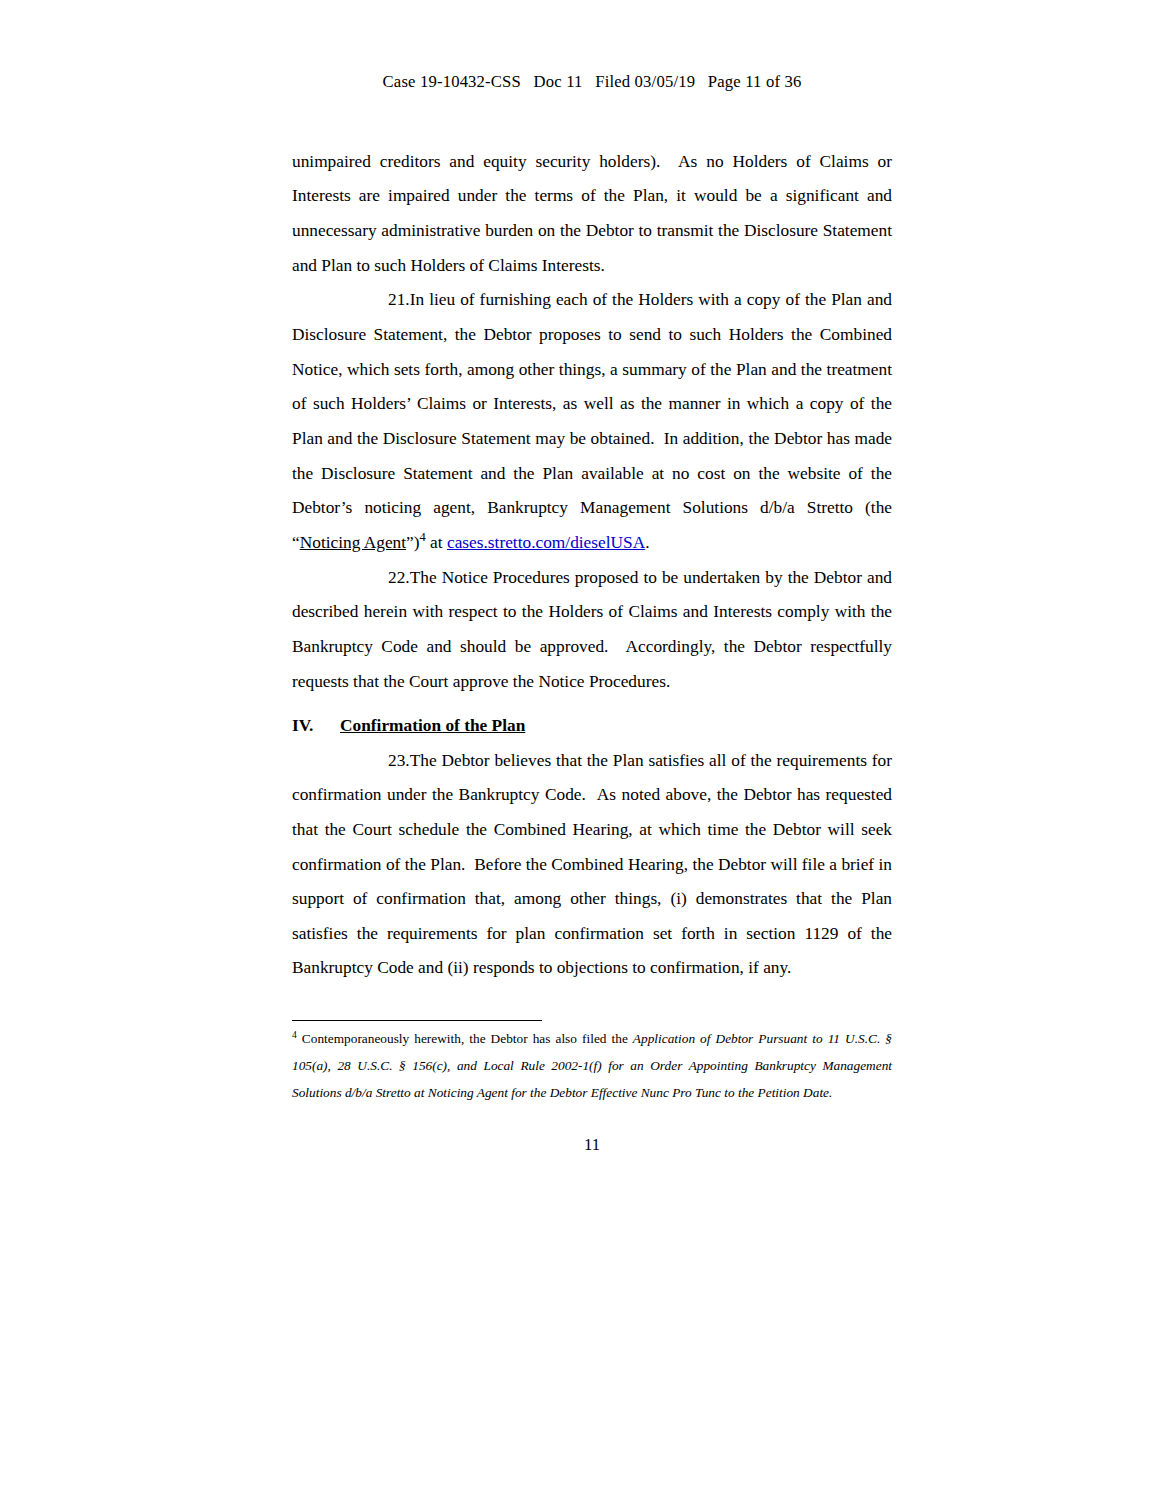Case 19-10432-CSS Doc 11 Filed 03/05/19 Page 11 of 36
unimpaired creditors and equity security holders). As no Holders of Claims or Interests are impaired under the terms of the Plan, it would be a significant and unnecessary administrative burden on the Debtor to transmit the Disclosure Statement and Plan to such Holders of Claims Interests.
21. In lieu of furnishing each of the Holders with a copy of the Plan and Disclosure Statement, the Debtor proposes to send to such Holders the Combined Notice, which sets forth, among other things, a summary of the Plan and the treatment of such Holders’ Claims or Interests, as well as the manner in which a copy of the Plan and the Disclosure Statement may be obtained. In addition, the Debtor has made the Disclosure Statement and the Plan available at no cost on the website of the Debtor’s noticing agent, Bankruptcy Management Solutions d/b/a Stretto (the “Noticing Agent”)4 at cases.stretto.com/dieselUSA.
22. The Notice Procedures proposed to be undertaken by the Debtor and described herein with respect to the Holders of Claims and Interests comply with the Bankruptcy Code and should be approved. Accordingly, the Debtor respectfully requests that the Court approve the Notice Procedures.
IV. Confirmation of the Plan
23. The Debtor believes that the Plan satisfies all of the requirements for confirmation under the Bankruptcy Code. As noted above, the Debtor has requested that the Court schedule the Combined Hearing, at which time the Debtor will seek confirmation of the Plan. Before the Combined Hearing, the Debtor will file a brief in support of confirmation that, among other things, (i) demonstrates that the Plan satisfies the requirements for plan confirmation set forth in section 1129 of the Bankruptcy Code and (ii) responds to objections to confirmation, if any.
4 Contemporaneously herewith, the Debtor has also filed the Application of Debtor Pursuant to 11 U.S.C. § 105(a), 28 U.S.C. § 156(c), and Local Rule 2002-1(f) for an Order Appointing Bankruptcy Management Solutions d/b/a Stretto at Noticing Agent for the Debtor Effective Nunc Pro Tunc to the Petition Date.
11